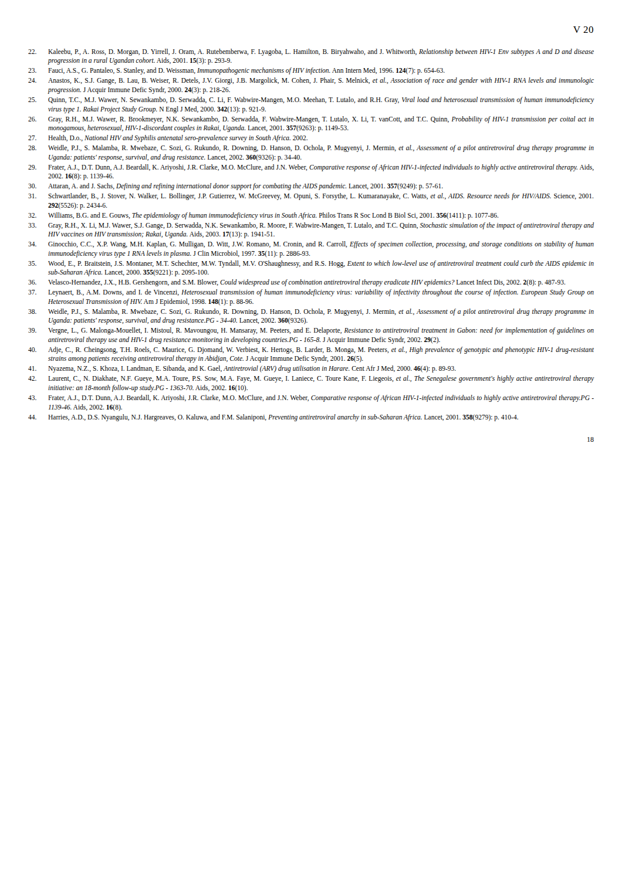V 20
22. Kaleebu, P., A. Ross, D. Morgan, D. Yirrell, J. Oram, A. Rutebemberwa, F. Lyagoba, L. Hamilton, B. Biryahwaho, and J. Whitworth, Relationship between HIV-1 Env subtypes A and D and disease progression in a rural Ugandan cohort. Aids, 2001. 15(3): p. 293-9.
23. Fauci, A.S., G. Pantaleo, S. Stanley, and D. Weissman, Immunopathogenic mechanisms of HIV infection. Ann Intern Med, 1996. 124(7): p. 654-63.
24. Anastos, K., S.J. Gange, B. Lau, B. Weiser, R. Detels, J.V. Giorgi, J.B. Margolick, M. Cohen, J. Phair, S. Melnick, et al., Association of race and gender with HIV-1 RNA levels and immunologic progression. J Acquir Immune Defic Syndr, 2000. 24(3): p. 218-26.
25. Quinn, T.C., M.J. Wawer, N. Sewankambo, D. Serwadda, C. Li, F. Wabwire-Mangen, M.O. Meehan, T. Lutalo, and R.H. Gray, Viral load and heterosexual transmission of human immunodeficiency virus type 1. Rakai Project Study Group. N Engl J Med, 2000. 342(13): p. 921-9.
26. Gray, R.H., M.J. Wawer, R. Brookmeyer, N.K. Sewankambo, D. Serwadda, F. Wabwire-Mangen, T. Lutalo, X. Li, T. vanCott, and T.C. Quinn, Probability of HIV-1 transmission per coital act in monogamous, heterosexual, HIV-1-discordant couples in Rakai, Uganda. Lancet, 2001. 357(9263): p. 1149-53.
27. Health, D.o., National HIV and Syphilis antenatal sero-prevalence survey in South Africa. 2002.
28. Weidle, P.J., S. Malamba, R. Mwebaze, C. Sozi, G. Rukundo, R. Downing, D. Hanson, D. Ochola, P. Mugyenyi, J. Mermin, et al., Assessment of a pilot antiretroviral drug therapy programme in Uganda: patients' response, survival, and drug resistance. Lancet, 2002. 360(9326): p. 34-40.
29. Frater, A.J., D.T. Dunn, A.J. Beardall, K. Ariyoshi, J.R. Clarke, M.O. McClure, and J.N. Weber, Comparative response of African HIV-1-infected individuals to highly active antiretroviral therapy. Aids, 2002. 16(8): p. 1139-46.
30. Attaran, A. and J. Sachs, Defining and refining international donor support for combating the AIDS pandemic. Lancet, 2001. 357(9249): p. 57-61.
31. Schwartlander, B., J. Stover, N. Walker, L. Bollinger, J.P. Gutierrez, W. McGreevey, M. Opuni, S. Forsythe, L. Kumaranayake, C. Watts, et al., AIDS. Resource needs for HIV/AIDS. Science, 2001. 292(5526): p. 2434-6.
32. Williams, B.G. and E. Gouws, The epidemiology of human immunodeficiency virus in South Africa. Philos Trans R Soc Lond B Biol Sci, 2001. 356(1411): p. 1077-86.
33. Gray, R.H., X. Li, M.J. Wawer, S.J. Gange, D. Serwadda, N.K. Sewankambo, R. Moore, F. Wabwire-Mangen, T. Lutalo, and T.C. Quinn, Stochastic simulation of the impact of antiretroviral therapy and HIV vaccines on HIV transmission; Rakai, Uganda. Aids, 2003. 17(13): p. 1941-51.
34. Ginocchio, C.C., X.P. Wang, M.H. Kaplan, G. Mulligan, D. Witt, J.W. Romano, M. Cronin, and R. Carroll, Effects of specimen collection, processing, and storage conditions on stability of human immunodeficiency virus type 1 RNA levels in plasma. J Clin Microbiol, 1997. 35(11): p. 2886-93.
35. Wood, E., P. Braitstein, J.S. Montaner, M.T. Schechter, M.W. Tyndall, M.V. O'Shaughnessy, and R.S. Hogg, Extent to which low-level use of antiretroviral treatment could curb the AIDS epidemic in sub-Saharan Africa. Lancet, 2000. 355(9221): p. 2095-100.
36. Velasco-Hernandez, J.X., H.B. Gershengorn, and S.M. Blower, Could widespread use of combination antiretroviral therapy eradicate HIV epidemics? Lancet Infect Dis, 2002. 2(8): p. 487-93.
37. Leynaert, B., A.M. Downs, and I. de Vincenzi, Heterosexual transmission of human immunodeficiency virus: variability of infectivity throughout the course of infection. European Study Group on Heterosexual Transmission of HIV. Am J Epidemiol, 1998. 148(1): p. 88-96.
38. Weidle, P.J., S. Malamba, R. Mwebaze, C. Sozi, G. Rukundo, R. Downing, D. Hanson, D. Ochola, P. Mugyenyi, J. Mermin, et al., Assessment of a pilot antiretroviral drug therapy programme in Uganda: patients' response, survival, and drug resistance.PG - 34-40. Lancet, 2002. 360(9326).
39. Vergne, L., G. Malonga-Mouellet, I. Mistoul, R. Mavoungou, H. Mansaray, M. Peeters, and E. Delaporte, Resistance to antiretroviral treatment in Gabon: need for implementation of guidelines on antiretroviral therapy use and HIV-1 drug resistance monitoring in developing countries.PG - 165-8. J Acquir Immune Defic Syndr, 2002. 29(2).
40. Adje, C., R. Cheingsong, T.H. Roels, C. Maurice, G. Djomand, W. Verbiest, K. Hertogs, B. Larder, B. Monga, M. Peeters, et al., High prevalence of genotypic and phenotypic HIV-1 drug-resistant strains among patients receiving antiretroviral therapy in Abidjan, Cote. J Acquir Immune Defic Syndr, 2001. 26(5).
41. Nyazema, N.Z., S. Khoza, I. Landman, E. Sibanda, and K. Gael, Antiretrovial (ARV) drug utilisation in Harare. Cent Afr J Med, 2000. 46(4): p. 89-93.
42. Laurent, C., N. Diakhate, N.F. Gueye, M.A. Toure, P.S. Sow, M.A. Faye, M. Gueye, I. Laniece, C. Toure Kane, F. Liegeois, et al., The Senegalese government's highly active antiretroviral therapy initiative: an 18-month follow-up study.PG - 1363-70. Aids, 2002. 16(10).
43. Frater, A.J., D.T. Dunn, A.J. Beardall, K. Ariyoshi, J.R. Clarke, M.O. McClure, and J.N. Weber, Comparative response of African HIV-1-infected individuals to highly active antiretroviral therapy.PG - 1139-46. Aids, 2002. 16(8).
44. Harries, A.D., D.S. Nyangulu, N.J. Hargreaves, O. Kaluwa, and F.M. Salaniponi, Preventing antiretroviral anarchy in sub-Saharan Africa. Lancet, 2001. 358(9279): p. 410-4.
18